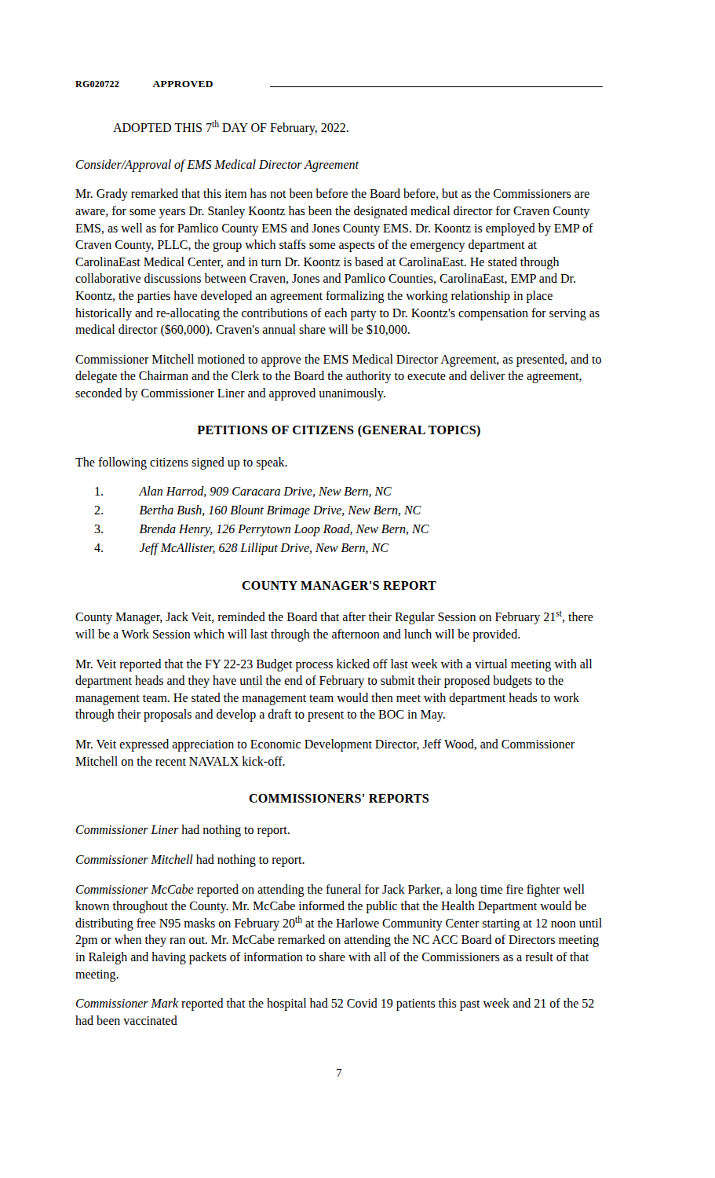RG020722 APPROVED
ADOPTED THIS 7th DAY OF February, 2022.
Consider/Approval of EMS Medical Director Agreement
Mr. Grady remarked that this item has not been before the Board before, but as the Commissioners are aware, for some years Dr. Stanley Koontz has been the designated medical director for Craven County EMS, as well as for Pamlico County EMS and Jones County EMS. Dr. Koontz is employed by EMP of Craven County, PLLC, the group which staffs some aspects of the emergency department at CarolinaEast Medical Center, and in turn Dr. Koontz is based at CarolinaEast. He stated through collaborative discussions between Craven, Jones and Pamlico Counties, CarolinaEast, EMP and Dr. Koontz, the parties have developed an agreement formalizing the working relationship in place historically and re-allocating the contributions of each party to Dr. Koontz's compensation for serving as medical director ($60,000). Craven's annual share will be $10,000.
Commissioner Mitchell motioned to approve the EMS Medical Director Agreement, as presented, and to delegate the Chairman and the Clerk to the Board the authority to execute and deliver the agreement, seconded by Commissioner Liner and approved unanimously.
PETITIONS OF CITIZENS (GENERAL TOPICS)
The following citizens signed up to speak.
1. Alan Harrod, 909 Caracara Drive, New Bern, NC
2. Bertha Bush, 160 Blount Brimage Drive, New Bern, NC
3. Brenda Henry, 126 Perrytown Loop Road, New Bern, NC
4. Jeff McAllister, 628 Lilliput Drive, New Bern, NC
COUNTY MANAGER'S REPORT
County Manager, Jack Veit, reminded the Board that after their Regular Session on February 21st, there will be a Work Session which will last through the afternoon and lunch will be provided.
Mr. Veit reported that the FY 22-23 Budget process kicked off last week with a virtual meeting with all department heads and they have until the end of February to submit their proposed budgets to the management team. He stated the management team would then meet with department heads to work through their proposals and develop a draft to present to the BOC in May.
Mr. Veit expressed appreciation to Economic Development Director, Jeff Wood, and Commissioner Mitchell on the recent NAVALX kick-off.
COMMISSIONERS' REPORTS
Commissioner Liner had nothing to report.
Commissioner Mitchell had nothing to report.
Commissioner McCabe reported on attending the funeral for Jack Parker, a long time fire fighter well known throughout the County. Mr. McCabe informed the public that the Health Department would be distributing free N95 masks on February 20th at the Harlowe Community Center starting at 12 noon until 2pm or when they ran out. Mr. McCabe remarked on attending the NC ACC Board of Directors meeting in Raleigh and having packets of information to share with all of the Commissioners as a result of that meeting.
Commissioner Mark reported that the hospital had 52 Covid 19 patients this past week and 21 of the 52 had been vaccinated
7